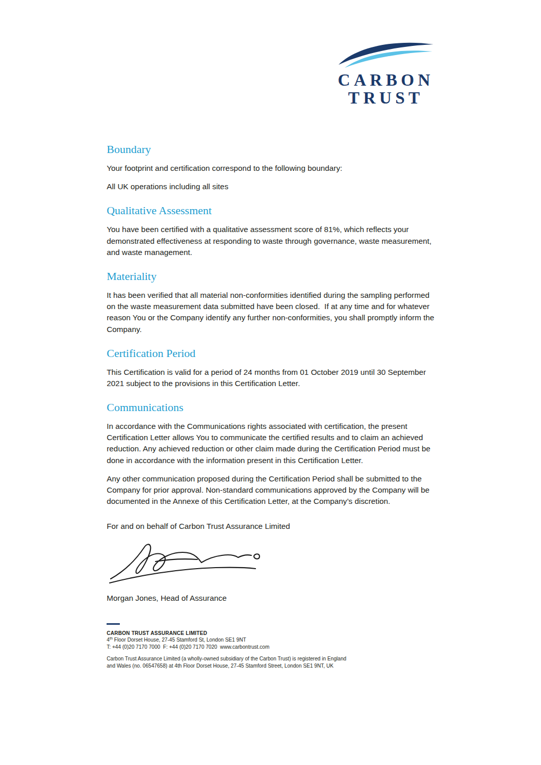CARBON
TRUST
Boundary
Your footprint and certification correspond to the following boundary:
All UK operations including all sites
Qualitative Assessment
You have been certified with a qualitative assessment score of 81%, which reflects your demonstrated effectiveness at responding to waste through governance, waste measurement, and waste management.
Materiality
It has been verified that all material non-conformities identified during the sampling performed on the waste measurement data submitted have been closed. If at any time and for whatever reason You or the Company identify any further non-conformities, you shall promptly inform the Company.
Certification Period
This Certification is valid for a period of 24 months from 01 October 2019 until 30 September 2021 subject to the provisions in this Certification Letter.
Communications
In accordance with the Communications rights associated with certification, the present Certification Letter allows You to communicate the certified results and to claim an achieved reduction. Any achieved reduction or other claim made during the Certification Period must be done in accordance with the information present in this Certification Letter.
Any other communication proposed during the Certification Period shall be submitted to the Company for prior approval. Non-standard communications approved by the Company will be documented in the Annexe of this Certification Letter, at the Company’s discretion.
For and on behalf of Carbon Trust Assurance Limited
Morgan Jones, Head of Assurance
CARBON TRUST ASSURANCE LIMITED
4th Floor Dorset House, 27-45 Stamford St, London SE1 9NT
T: +44 (0)20 7170 7000 F: +44 (0)20 7170 7020 www.carbontrust.com
Carbon Trust Assurance Limited (a wholly-owned subsidiary of the Carbon Trust) is registered in England
and Wales (no. 06547658) at 4th Floor Dorset House, 27-45 Stamford Street, London SE1 9NT, UK